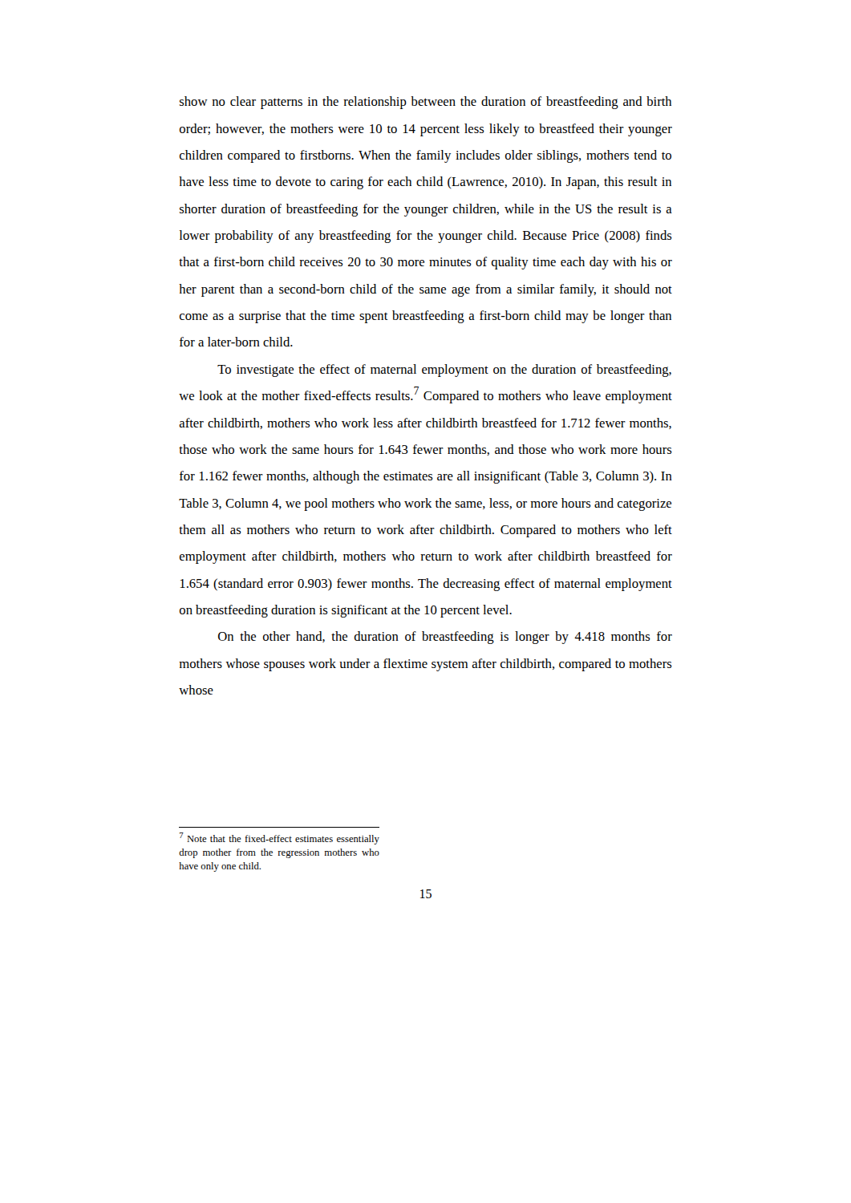show no clear patterns in the relationship between the duration of breastfeeding and birth order; however, the mothers were 10 to 14 percent less likely to breastfeed their younger children compared to firstborns. When the family includes older siblings, mothers tend to have less time to devote to caring for each child (Lawrence, 2010). In Japan, this result in shorter duration of breastfeeding for the younger children, while in the US the result is a lower probability of any breastfeeding for the younger child. Because Price (2008) finds that a first-born child receives 20 to 30 more minutes of quality time each day with his or her parent than a second-born child of the same age from a similar family, it should not come as a surprise that the time spent breastfeeding a first-born child may be longer than for a later-born child.
To investigate the effect of maternal employment on the duration of breastfeeding, we look at the mother fixed-effects results.7 Compared to mothers who leave employment after childbirth, mothers who work less after childbirth breastfeed for 1.712 fewer months, those who work the same hours for 1.643 fewer months, and those who work more hours for 1.162 fewer months, although the estimates are all insignificant (Table 3, Column 3). In Table 3, Column 4, we pool mothers who work the same, less, or more hours and categorize them all as mothers who return to work after childbirth. Compared to mothers who left employment after childbirth, mothers who return to work after childbirth breastfeed for 1.654 (standard error 0.903) fewer months. The decreasing effect of maternal employment on breastfeeding duration is significant at the 10 percent level.
On the other hand, the duration of breastfeeding is longer by 4.418 months for mothers whose spouses work under a flextime system after childbirth, compared to mothers whose
7 Note that the fixed-effect estimates essentially drop mother from the regression mothers who have only one child.
15